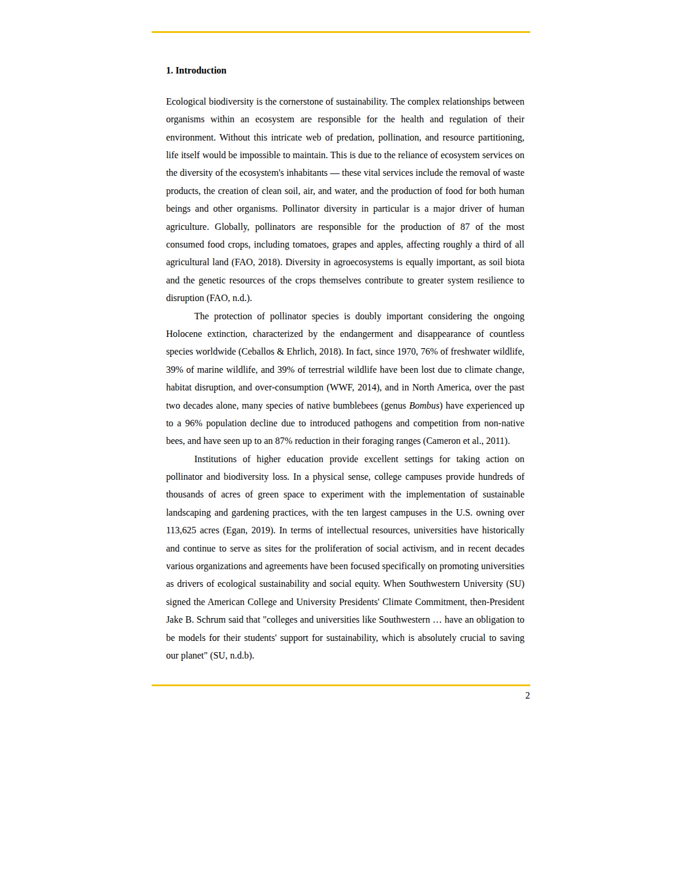1. Introduction
Ecological biodiversity is the cornerstone of sustainability. The complex relationships between organisms within an ecosystem are responsible for the health and regulation of their environment. Without this intricate web of predation, pollination, and resource partitioning, life itself would be impossible to maintain. This is due to the reliance of ecosystem services on the diversity of the ecosystem's inhabitants — these vital services include the removal of waste products, the creation of clean soil, air, and water, and the production of food for both human beings and other organisms. Pollinator diversity in particular is a major driver of human agriculture. Globally, pollinators are responsible for the production of 87 of the most consumed food crops, including tomatoes, grapes and apples, affecting roughly a third of all agricultural land (FAO, 2018). Diversity in agroecosystems is equally important, as soil biota and the genetic resources of the crops themselves contribute to greater system resilience to disruption (FAO, n.d.).
The protection of pollinator species is doubly important considering the ongoing Holocene extinction, characterized by the endangerment and disappearance of countless species worldwide (Ceballos & Ehrlich, 2018). In fact, since 1970, 76% of freshwater wildlife, 39% of marine wildlife, and 39% of terrestrial wildlife have been lost due to climate change, habitat disruption, and over-consumption (WWF, 2014), and in North America, over the past two decades alone, many species of native bumblebees (genus Bombus) have experienced up to a 96% population decline due to introduced pathogens and competition from non-native bees, and have seen up to an 87% reduction in their foraging ranges (Cameron et al., 2011).
Institutions of higher education provide excellent settings for taking action on pollinator and biodiversity loss. In a physical sense, college campuses provide hundreds of thousands of acres of green space to experiment with the implementation of sustainable landscaping and gardening practices, with the ten largest campuses in the U.S. owning over 113,625 acres (Egan, 2019). In terms of intellectual resources, universities have historically and continue to serve as sites for the proliferation of social activism, and in recent decades various organizations and agreements have been focused specifically on promoting universities as drivers of ecological sustainability and social equity. When Southwestern University (SU) signed the American College and University Presidents' Climate Commitment, then-President Jake B. Schrum said that "colleges and universities like Southwestern … have an obligation to be models for their students' support for sustainability, which is absolutely crucial to saving our planet" (SU, n.d.b).
2